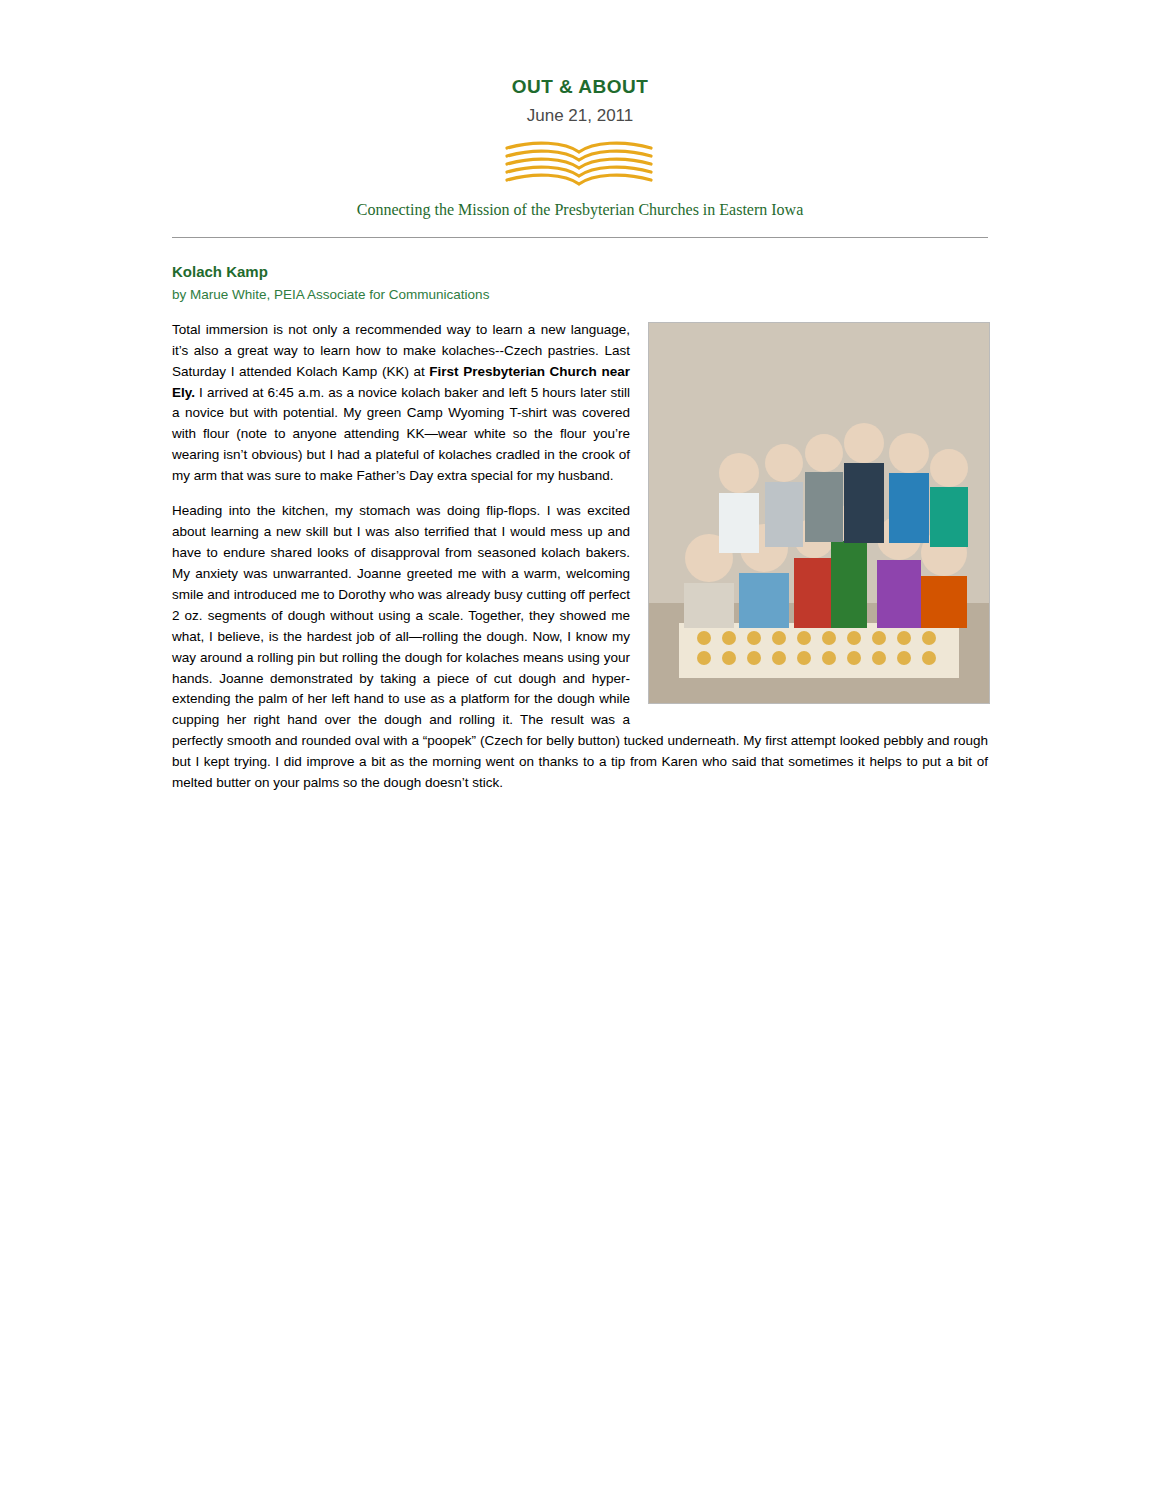OUT & ABOUT
June 21, 2011
Connecting the Mission of the Presbyterian Churches in Eastern Iowa
Kolach Kamp
by Marue White, PEIA Associate for Communications
Total immersion is not only a recommended way to learn a new language, it’s also a great way to learn how to make kolaches--Czech pastries. Last Saturday I attended Kolach Kamp (KK) at First Presbyterian Church near Ely. I arrived at 6:45 a.m. as a novice kolach baker and left 5 hours later still a novice but with potential. My green Camp Wyoming T-shirt was covered with flour (note to anyone attending KK—wear white so the flour you’re wearing isn’t obvious) but I had a plateful of kolaches cradled in the crook of my arm that was sure to make Father’s Day extra special for my husband.
Heading into the kitchen, my stomach was doing flip-flops. I was excited about learning a new skill but I was also terrified that I would mess up and have to endure shared looks of disapproval from seasoned kolach bakers. My anxiety was unwarranted. Joanne greeted me with a warm, welcoming smile and introduced me to Dorothy who was already busy cutting off perfect 2 oz. segments of dough without using a scale. Together, they showed me what, I believe, is the hardest job of all—rolling the dough. Now, I know my way around a rolling pin but rolling the dough for kolaches means using your hands. Joanne demonstrated by taking a piece of cut dough and hyper-extending the palm of her left hand to use as a platform for the dough while cupping her right hand over the dough and rolling it. The result was a perfectly smooth and rounded oval with a “poopek” (Czech for belly button) tucked underneath. My first attempt looked pebbly and rough but I kept trying. I did improve a bit as the morning went on thanks to a tip from Karen who said that sometimes it helps to put a bit of melted butter on your palms so the dough doesn’t stick.